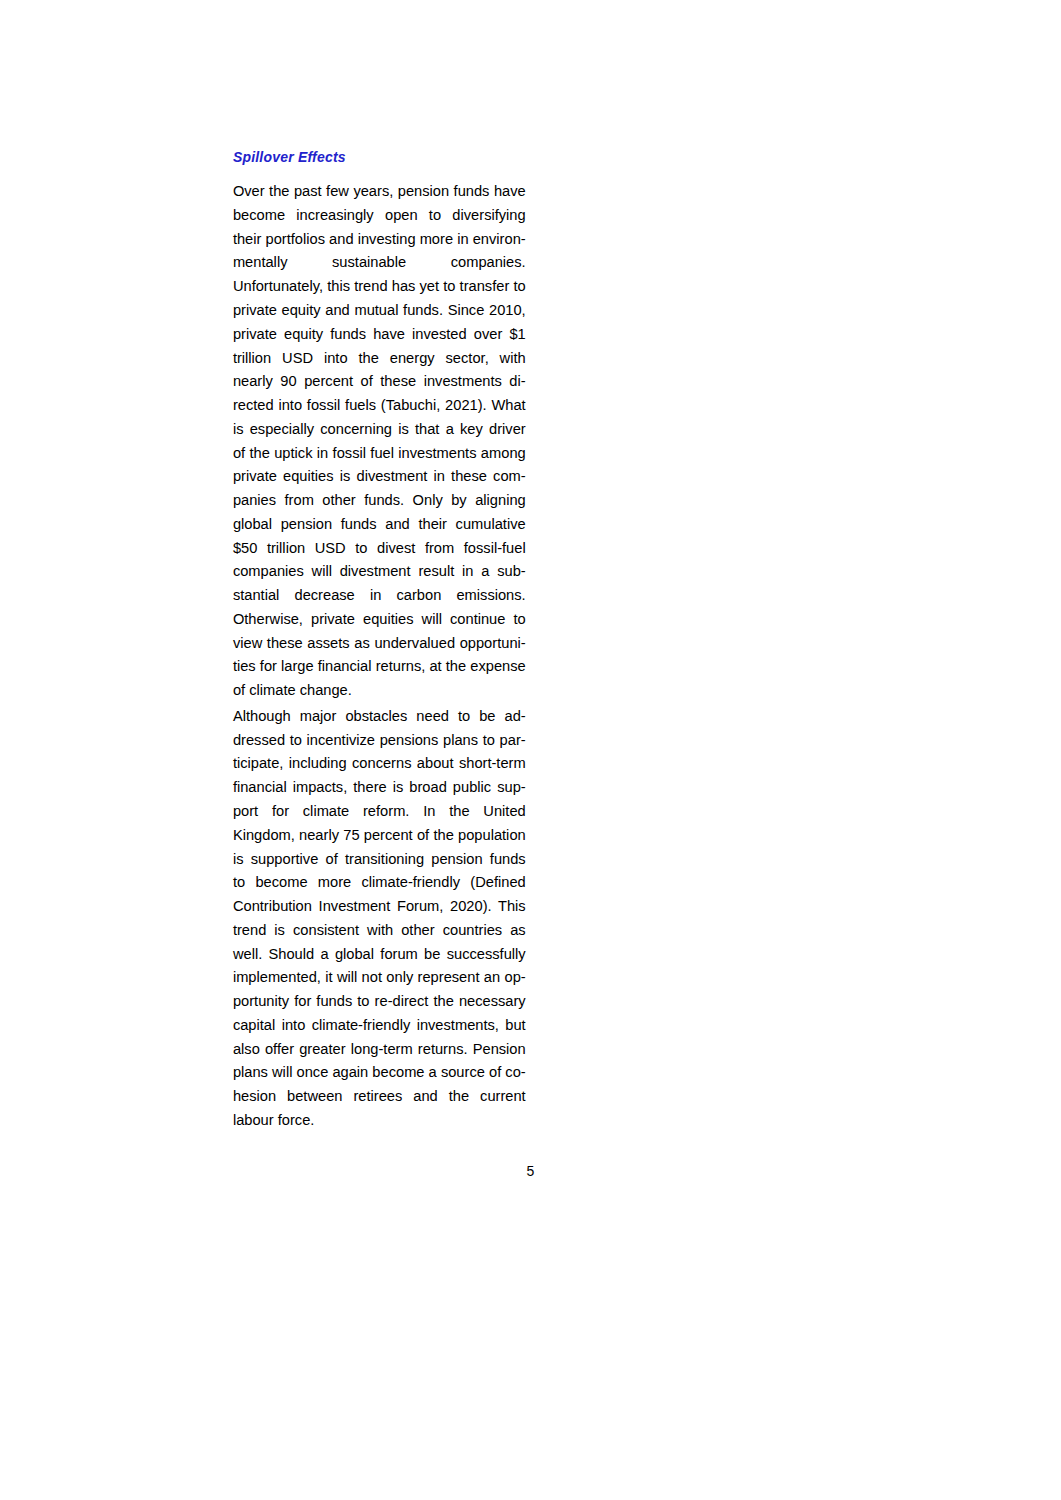Spillover Effects
Over the past few years, pension funds have become increasingly open to diversifying their portfolios and investing more in environmentally sustainable companies. Unfortunately, this trend has yet to transfer to private equity and mutual funds. Since 2010, private equity funds have invested over $1 trillion USD into the energy sector, with nearly 90 percent of these investments directed into fossil fuels (Tabuchi, 2021). What is especially concerning is that a key driver of the uptick in fossil fuel investments among private equities is divestment in these companies from other funds. Only by aligning global pension funds and their cumulative $50 trillion USD to divest from fossil-fuel companies will divestment result in a substantial decrease in carbon emissions. Otherwise, private equities will continue to view these assets as undervalued opportunities for large financial returns, at the expense of climate change.
Although major obstacles need to be addressed to incentivize pensions plans to participate, including concerns about short-term financial impacts, there is broad public support for climate reform. In the United Kingdom, nearly 75 percent of the population is supportive of transitioning pension funds to become more climate-friendly (Defined Contribution Investment Forum, 2020). This trend is consistent with other countries as well. Should a global forum be successfully implemented, it will not only represent an opportunity for funds to re-direct the necessary capital into climate-friendly investments, but also offer greater long-term returns. Pension plans will once again become a source of cohesion between retirees and the current labour force.
5